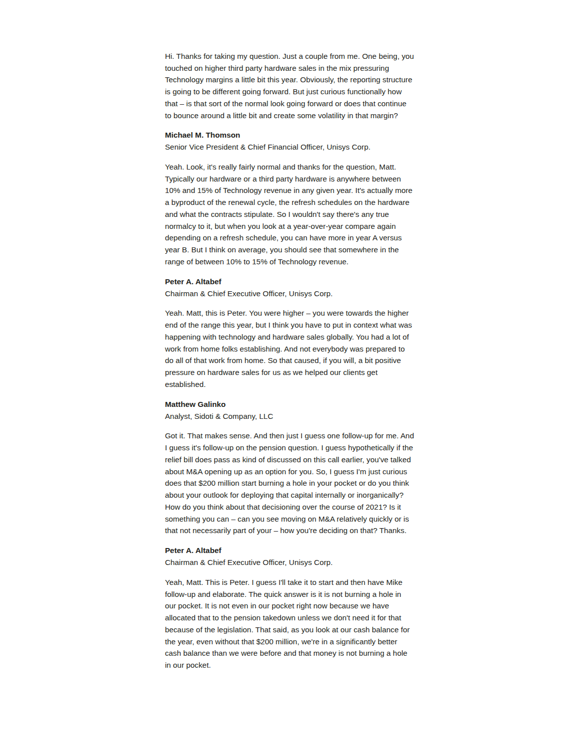Hi. Thanks for taking my question. Just a couple from me. One being, you touched on higher third party hardware sales in the mix pressuring Technology margins a little bit this year. Obviously, the reporting structure is going to be different going forward. But just curious functionally how that – is that sort of the normal look going forward or does that continue to bounce around a little bit and create some volatility in that margin?
Michael M. Thomson
Senior Vice President & Chief Financial Officer, Unisys Corp.
Yeah. Look, it's really fairly normal and thanks for the question, Matt. Typically our hardware or a third party hardware is anywhere between 10% and 15% of Technology revenue in any given year. It's actually more a byproduct of the renewal cycle, the refresh schedules on the hardware and what the contracts stipulate. So I wouldn't say there's any true normalcy to it, but when you look at a year-over-year compare again depending on a refresh schedule, you can have more in year A versus year B. But I think on average, you should see that somewhere in the range of between 10% to 15% of Technology revenue.
Peter A. Altabef
Chairman & Chief Executive Officer, Unisys Corp.
Yeah. Matt, this is Peter. You were higher – you were towards the higher end of the range this year, but I think you have to put in context what was happening with technology and hardware sales globally. You had a lot of work from home folks establishing. And not everybody was prepared to do all of that work from home. So that caused, if you will, a bit positive pressure on hardware sales for us as we helped our clients get established.
Matthew Galinko
Analyst, Sidoti & Company, LLC
Got it. That makes sense. And then just I guess one follow-up for me. And I guess it's follow-up on the pension question. I guess hypothetically if the relief bill does pass as kind of discussed on this call earlier, you've talked about M&A opening up as an option for you. So, I guess I'm just curious does that $200 million start burning a hole in your pocket or do you think about your outlook for deploying that capital internally or inorganically? How do you think about that decisioning over the course of 2021? Is it something you can – can you see moving on M&A relatively quickly or is that not necessarily part of your – how you're deciding on that? Thanks.
Peter A. Altabef
Chairman & Chief Executive Officer, Unisys Corp.
Yeah, Matt. This is Peter. I guess I'll take it to start and then have Mike follow-up and elaborate. The quick answer is it is not burning a hole in our pocket. It is not even in our pocket right now because we have allocated that to the pension takedown unless we don't need it for that because of the legislation. That said, as you look at our cash balance for the year, even without that $200 million, we're in a significantly better cash balance than we were before and that money is not burning a hole in our pocket.